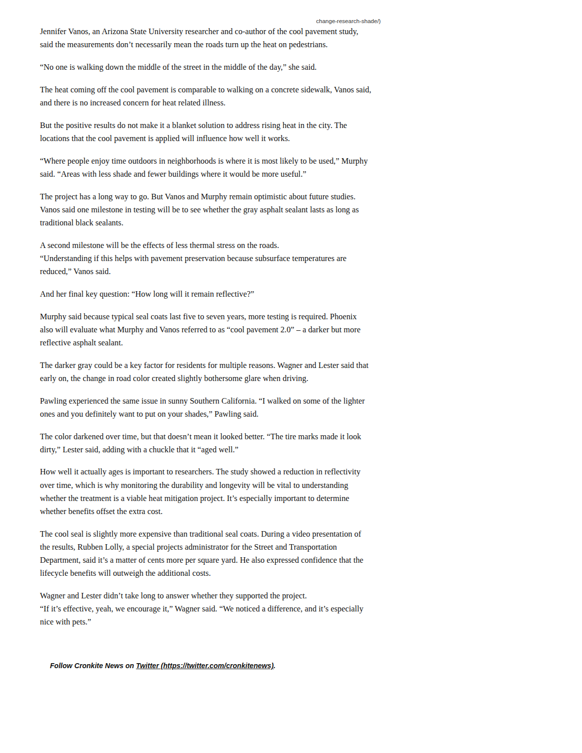change-research-shade/)
Jennifer Vanos, an Arizona State University researcher and co-author of the cool pavement study, said the measurements don’t necessarily mean the roads turn up the heat on pedestrians.
“No one is walking down the middle of the street in the middle of the day,” she said.
The heat coming off the cool pavement is comparable to walking on a concrete sidewalk, Vanos said, and there is no increased concern for heat related illness.
But the positive results do not make it a blanket solution to address rising heat in the city. The locations that the cool pavement is applied will influence how well it works.
“Where people enjoy time outdoors in neighborhoods is where it is most likely to be used,” Murphy said. “Areas with less shade and fewer buildings where it would be more useful.”
The project has a long way to go. But Vanos and Murphy remain optimistic about future studies. Vanos said one milestone in testing will be to see whether the gray asphalt sealant lasts as long as traditional black sealants.
A second milestone will be the effects of less thermal stress on the roads.
“Understanding if this helps with pavement preservation because subsurface temperatures are reduced,” Vanos said.
And her final key question: “How long will it remain reflective?”
Murphy said because typical seal coats last five to seven years, more testing is required. Phoenix also will evaluate what Murphy and Vanos referred to as “cool pavement 2.0” – a darker but more reflective asphalt sealant.
The darker gray could be a key factor for residents for multiple reasons. Wagner and Lester said that early on, the change in road color created slightly bothersome glare when driving.
Pawling experienced the same issue in sunny Southern California. “I walked on some of the lighter ones and you definitely want to put on your shades,” Pawling said.
The color darkened over time, but that doesn’t mean it looked better. “The tire marks made it look dirty,” Lester said, adding with a chuckle that it “aged well.”
How well it actually ages is important to researchers. The study showed a reduction in reflectivity over time, which is why monitoring the durability and longevity will be vital to understanding whether the treatment is a viable heat mitigation project. It’s especially important to determine whether benefits offset the extra cost.
The cool seal is slightly more expensive than traditional seal coats. During a video presentation of the results, Rubben Lolly, a special projects administrator for the Street and Transportation Department, said it’s a matter of cents more per square yard. He also expressed confidence that the lifecycle benefits will outweigh the additional costs.
Wagner and Lester didn’t take long to answer whether they supported the project.
“If it’s effective, yeah, we encourage it,” Wagner said. “We noticed a difference, and it’s especially nice with pets.”
Follow Cronkite News on Twitter (https://twitter.com/cronkitenews).